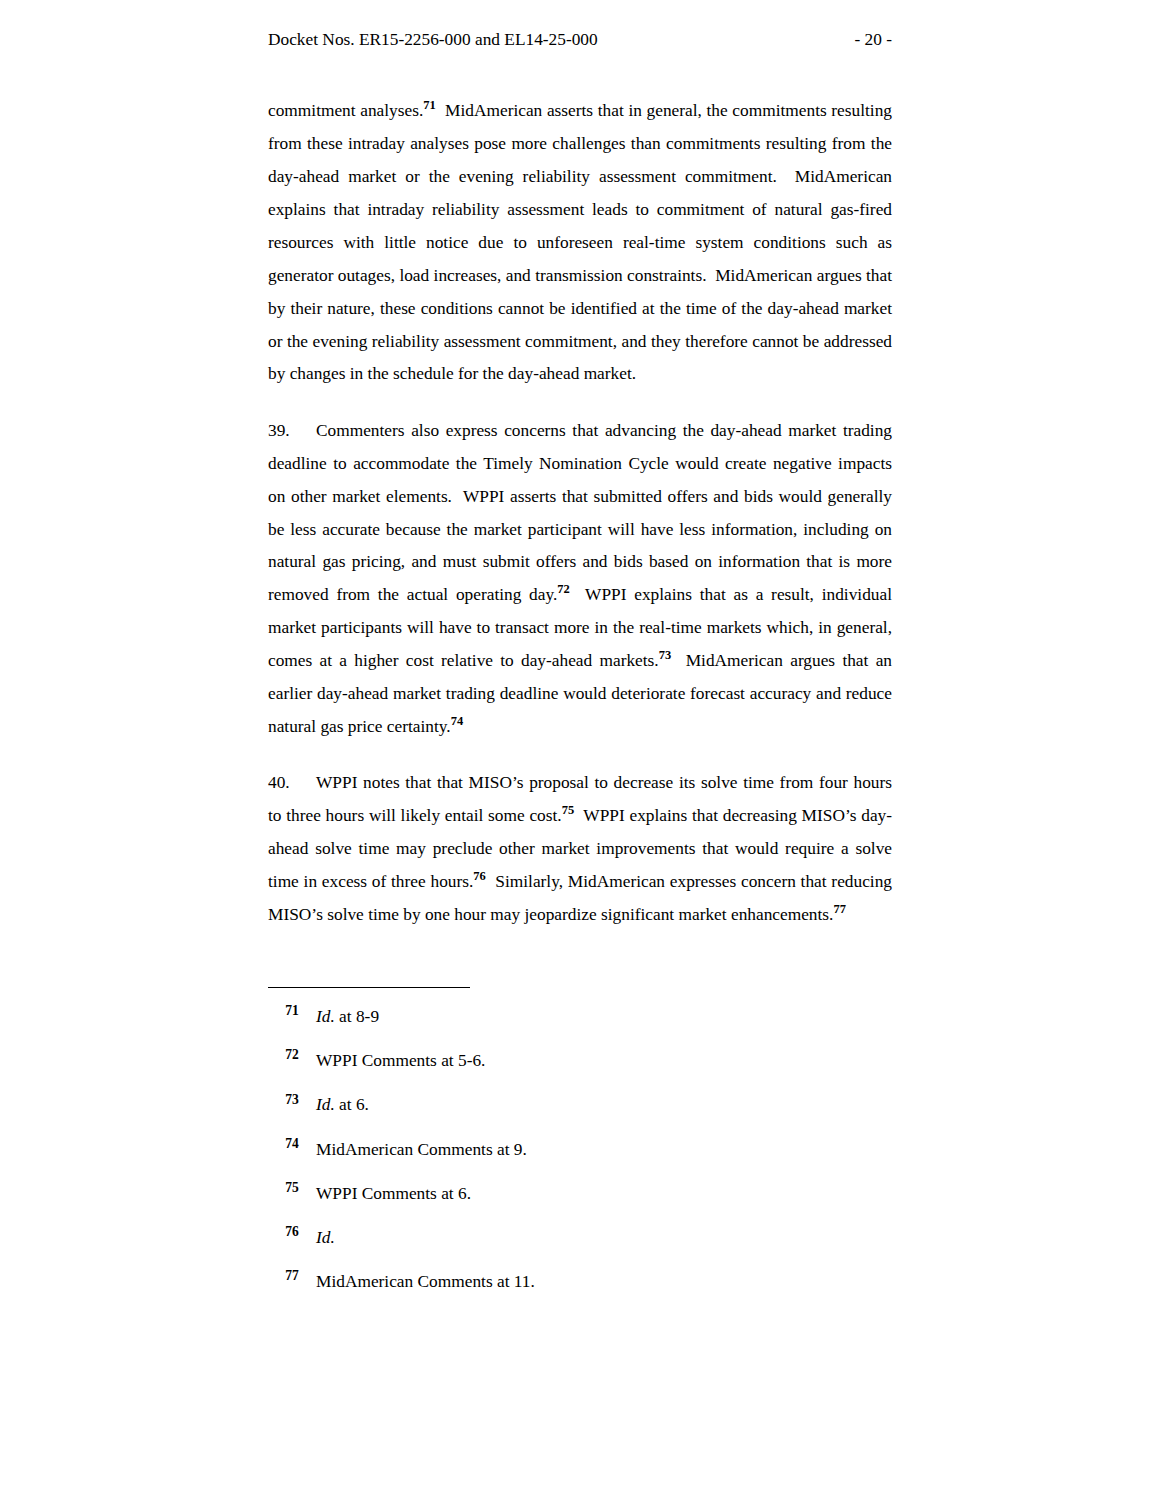Docket Nos. ER15-2256-000 and EL14-25-000 - 20 -
commitment analyses.71 MidAmerican asserts that in general, the commitments resulting from these intraday analyses pose more challenges than commitments resulting from the day-ahead market or the evening reliability assessment commitment. MidAmerican explains that intraday reliability assessment leads to commitment of natural gas-fired resources with little notice due to unforeseen real-time system conditions such as generator outages, load increases, and transmission constraints. MidAmerican argues that by their nature, these conditions cannot be identified at the time of the day-ahead market or the evening reliability assessment commitment, and they therefore cannot be addressed by changes in the schedule for the day-ahead market.
39. Commenters also express concerns that advancing the day-ahead market trading deadline to accommodate the Timely Nomination Cycle would create negative impacts on other market elements. WPPI asserts that submitted offers and bids would generally be less accurate because the market participant will have less information, including on natural gas pricing, and must submit offers and bids based on information that is more removed from the actual operating day.72 WPPI explains that as a result, individual market participants will have to transact more in the real-time markets which, in general, comes at a higher cost relative to day-ahead markets.73 MidAmerican argues that an earlier day-ahead market trading deadline would deteriorate forecast accuracy and reduce natural gas price certainty.74
40. WPPI notes that that MISO’s proposal to decrease its solve time from four hours to three hours will likely entail some cost.75 WPPI explains that decreasing MISO’s day-ahead solve time may preclude other market improvements that would require a solve time in excess of three hours.76 Similarly, MidAmerican expresses concern that reducing MISO’s solve time by one hour may jeopardize significant market enhancements.77
71 Id. at 8-9
72 WPPI Comments at 5-6.
73 Id. at 6.
74 MidAmerican Comments at 9.
75 WPPI Comments at 6.
76 Id.
77 MidAmerican Comments at 11.